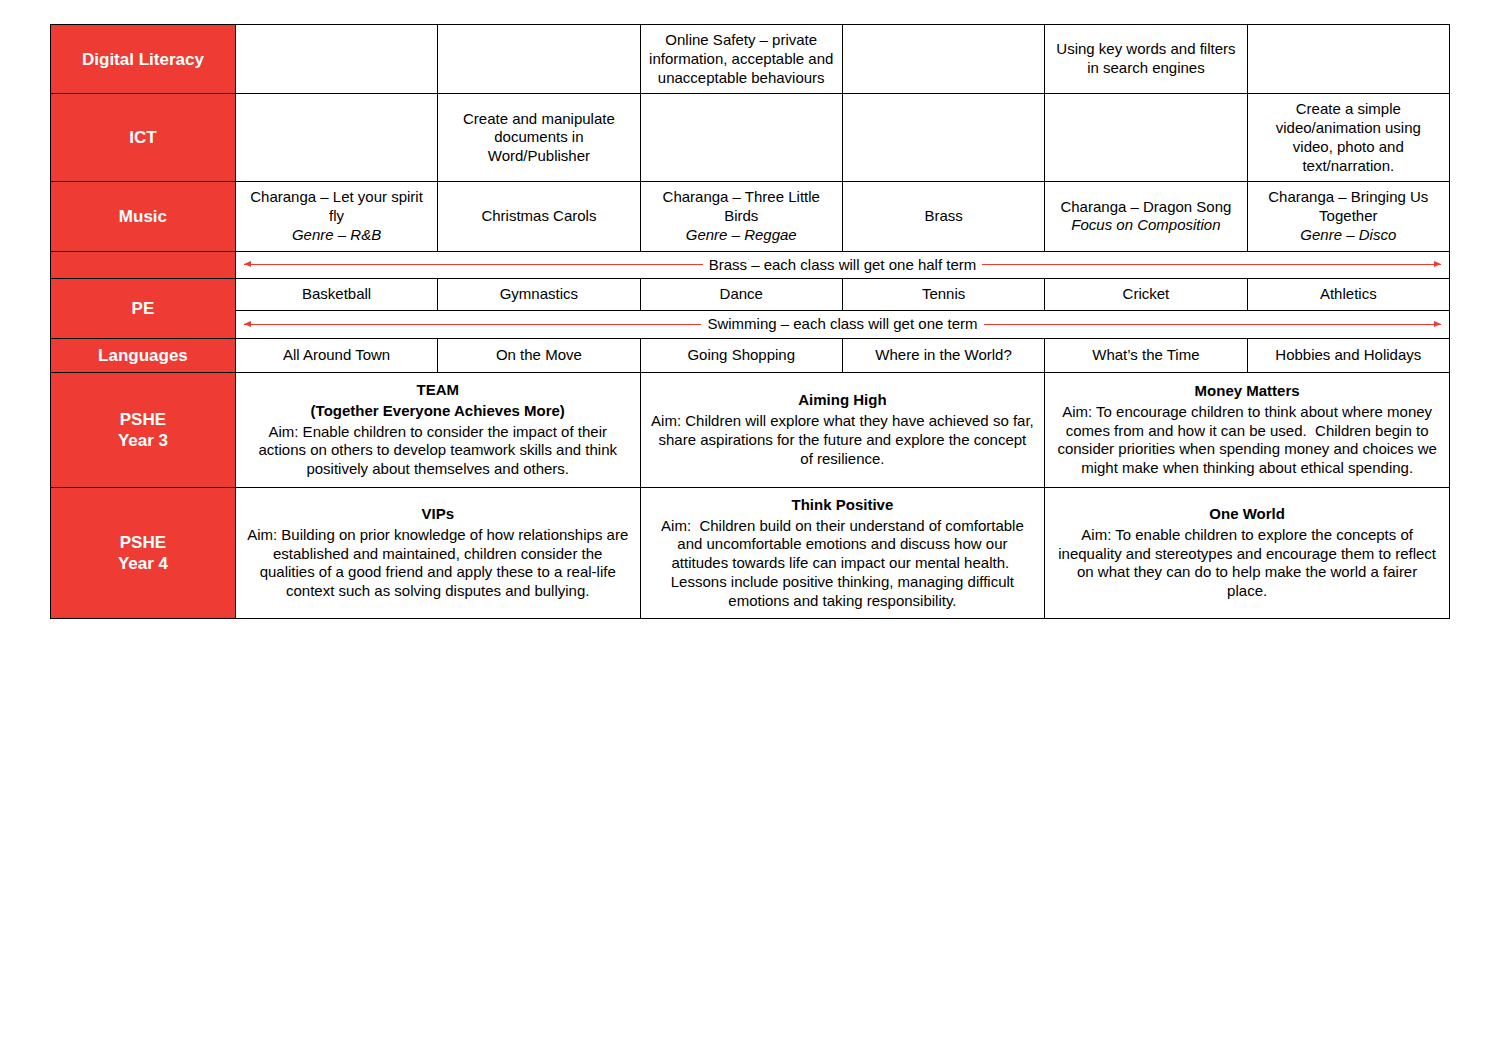| Digital Literacy | | | Online Safety – private information, acceptable and unacceptable behaviours | | Using key words and filters in search engines | |
| ICT | | Create and manipulate documents in Word/Publisher | | | | Create a simple video/animation using video, photo and text/narration. |
| Music | Charanga – Let your spirit fly Genre – R&B | Christmas Carols | Charanga – Three Little Birds Genre – Reggae | Brass | Charanga – Dragon Song Focus on Composition | Charanga – Bringing Us Together Genre – Disco |
| | Brass – each class will get one half term |
| PE | Basketball | Gymnastics | Dance | Tennis | Cricket | Athletics |
| Swimming – each class will get one term |
| Languages | All Around Town | On the Move | Going Shopping | Where in the World? | What’s the Time | Hobbies and Holidays |
| PSHE Year 3 | TEAM (Together Everyone Achieves More) Aim: Enable children to consider the impact of their actions on others to develop teamwork skills and think positively about themselves and others. | Aiming High Aim: Children will explore what they have achieved so far, share aspirations for the future and explore the concept of resilience. | Money Matters Aim: To encourage children to think about where money comes from and how it can be used. Children begin to consider priorities when spending money and choices we might make when thinking about ethical spending. |
| PSHE Year 4 | VIPs Aim: Building on prior knowledge of how relationships are established and maintained, children consider the qualities of a good friend and apply these to a real-life context such as solving disputes and bullying. | Think Positive Aim: Children build on their understand of comfortable and uncomfortable emotions and discuss how our attitudes towards life can impact our mental health. Lessons include positive thinking, managing difficult emotions and taking responsibility. | One World Aim: To enable children to explore the concepts of inequality and stereotypes and encourage them to reflect on what they can do to help make the world a fairer place. |